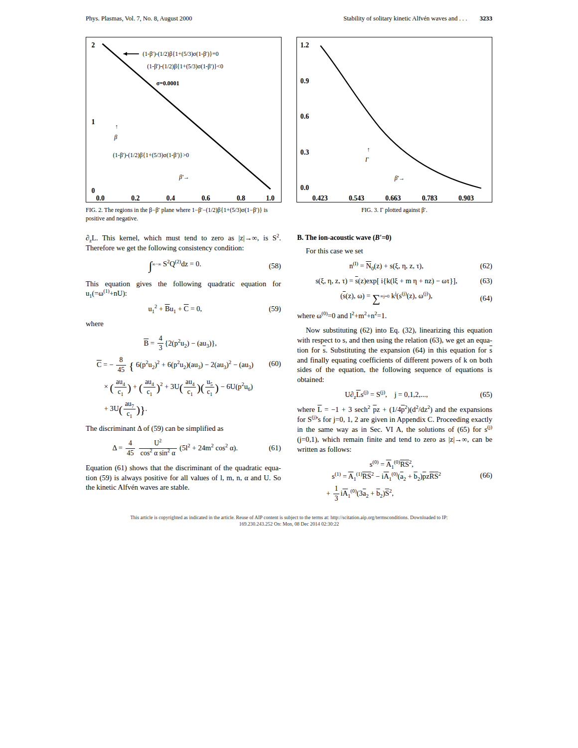Phys. Plasmas, Vol. 7, No. 8, August 2000
Stability of solitary kinetic Alfvén waves and . . .
3233
2 1 0 0.0 0.2 0.4 0.6 0.8 1.0 (1-β′)-(1/2)β{1+(5/3)σ(1-β′)}=0 (1-β′)-(1/2)β{1+(5/3)σ(1-β′)}<0 σ=0.0001 ↑ β (1-β′)-(1/2)β{1+(5/3)σ(1-β′)}>0 β′→
FIG. 2. The regions in the β−β′ plane where 1−β′−(1/2)β{1+(5/3)σ(1−β′)} is positive and negative.
1.2 0.9 0.6 0.3 0.0 0.423 0.543 0.663 0.783 0.903 ↑ Γ β′→
FIG. 3. Γ plotted against β′.
∂zL. This kernel, which must tend to zero as |z|→∞, is S2. Therefore we get the following consistency condition:
∫∞−∞ S2Q(2)dz = 0. (58)
This equation gives the following quadratic equation for u1(=ω(1)+nU):
u12 + Bu1 + C = 0, (59)
where
B = 43{2(p2u2) − (au3)},
C = − 845 { 6(p2u2)2 + 6(p2u2)(au3) − 2(au3)2 − (au3)
(60)
× (au4 c1) + (au4 c1)2 + 3U(au4 c1)(u5 c1) − 6U(p2u6)
+ 3U(au7 c1)}.
The discriminant Δ of (59) can be simplified as
Δ = 445 U2 cos2 α sin2 α (5l2 + 24m2 cos2 α). (61)
Equation (61) shows that the discriminant of the quadratic equation (59) is always positive for all values of l, m, n, α and U. So the kinetic Alfvén waves are stable.
B. The ion-acoustic wave (B′=0)
For this case we set
n(I) = N0(z) + s(ξ, η, z, τ), (62)
s(ξ, η, z, τ) = s(z)exp[ i{k(lξ + m η + nz) − ωτ}], (63)
(s(z), ω) = ∑∞j=0 kj(s(j)(z), ω(j)), (64)
where ω(0)=0 and l2+m2+n2=1.
Now substituting (62) into Eq. (32), linearizing this equation with respect to s, and then using the relation (63), we get an equation for s. Substituting the expansion (64) in this equation for s and finally equating coefficients of different powers of k on both sides of the equation, the following sequence of equations is obtained:
U∂zLs(j) = S(j), j = 0,1,2,..., (65)
where L = −1 + 3 sech2 pz + (1/4p2)(d2/dz2) and the expansions for S(j)'s for j=0, 1, 2 are given in Appendix C. Proceeding exactly in the same way as in Sec. VI A, the solutions of (65) for s(j)(j=0,1), which remain finite and tend to zero as |z|→∞, can be written as follows:
s(0) = A1(0)RS2,
s(1) = A1(1)RS2 − iA1(0)(a2 + b2)pzRS2
(66)
+ 13iA1(0)(3a2 + b2)S2,
This article is copyrighted as indicated in the article. Reuse of AIP content is subject to the terms at: http://scitation.aip.org/termsconditions. Downloaded to IP:
169.230.243.252 On: Mon, 08 Dec 2014 02:30:22